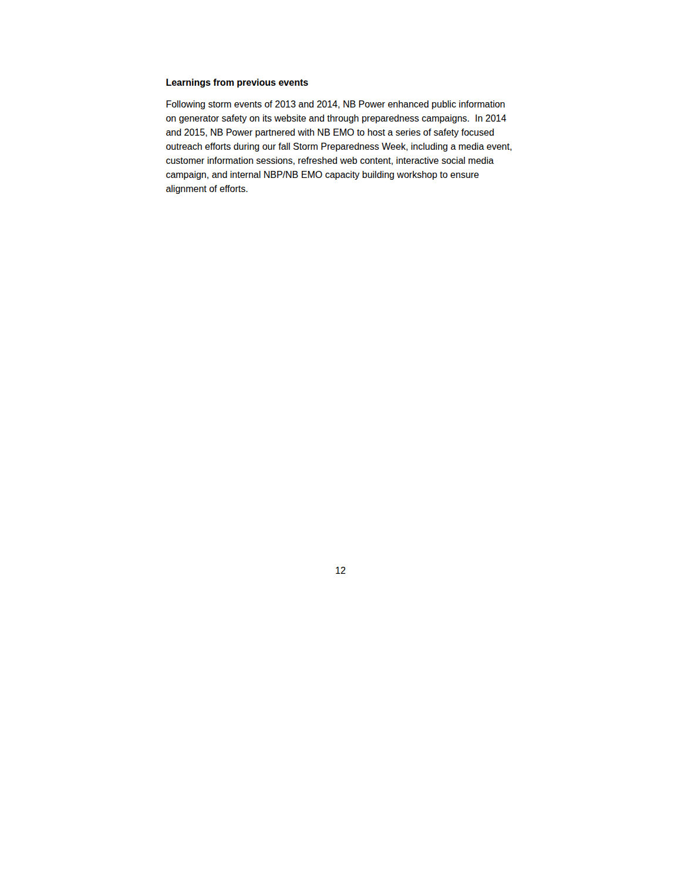Learnings from previous events
Following storm events of 2013 and 2014, NB Power enhanced public information on generator safety on its website and through preparedness campaigns. In 2014 and 2015, NB Power partnered with NB EMO to host a series of safety focused outreach efforts during our fall Storm Preparedness Week, including a media event, customer information sessions, refreshed web content, interactive social media campaign, and internal NBP/NB EMO capacity building workshop to ensure alignment of efforts.
12